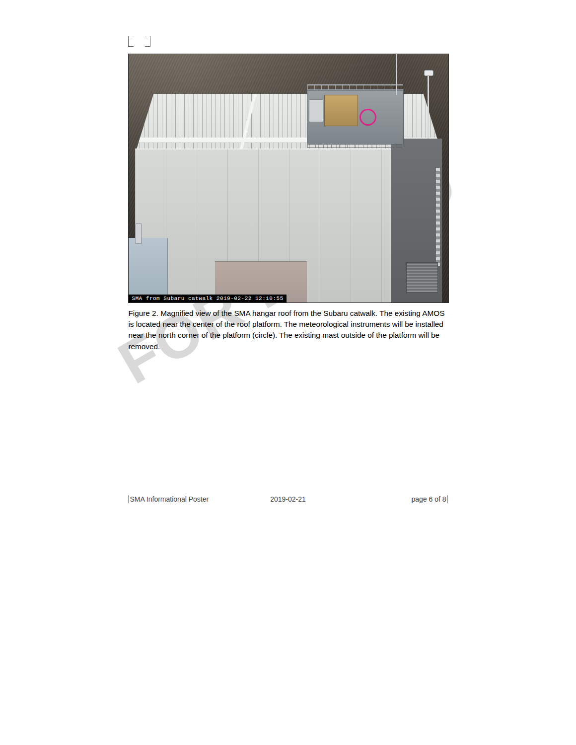FOR BOARD
SMA from Subaru catwalk 2019-02-22 12:10:55
Figure 2. Magnified view of the SMA hangar roof from the Subaru catwalk. The existing AMOS is located near the center of the roof platform. The meteorological instruments will be installed near the north corner of the platform (circle). The existing mast outside of the platform will be removed.
SMA Informational Poster
2019-02-21
page 6 of 8